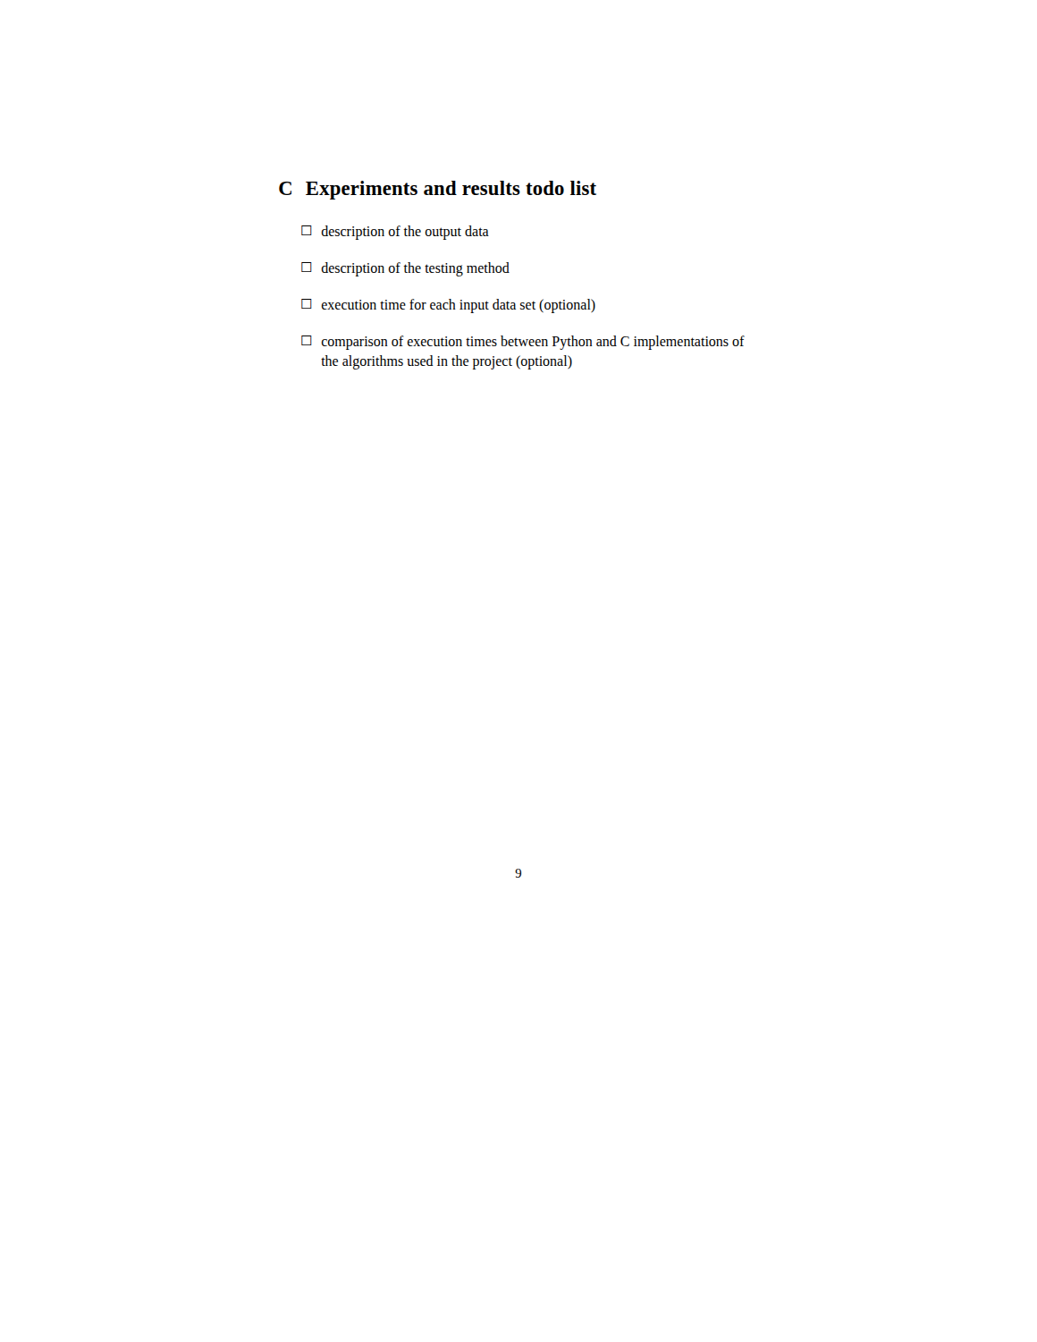CExperiments and results todo list
description of the output data
description of the testing method
execution time for each input data set (optional)
comparison of execution times between Python and C implementations of the algorithms used in the project (optional)
9